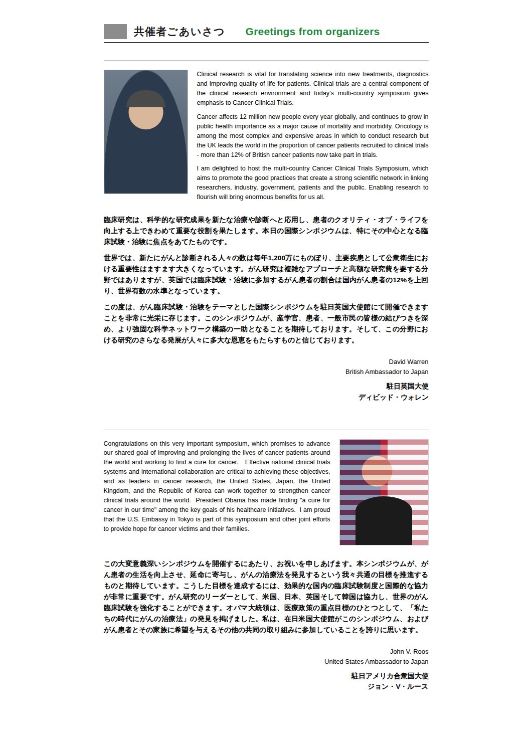共催者ごあいさつ
Greetings from organizers
Clinical research is vital for translating science into new treatments, diagnostics and improving quality of life for patients. Clinical trials are a central component of the clinical research environment and today’s multi-country symposium gives emphasis to Cancer Clinical Trials.
Cancer affects 12 million new people every year globally, and continues to grow in public health importance as a major cause of mortality and morbidity. Oncology is among the most complex and expensive areas in which to conduct research but the UK leads the world in the proportion of cancer patients recruited to clinical trials - more than 12% of British cancer patients now take part in trials.
I am delighted to host the multi-country Cancer Clinical Trials Symposium, which aims to promote the good practices that create a strong scientific network in linking researchers, industry, government, patients and the public. Enabling research to flourish will bring enormous benefits for us all.
臨床研究は、科学的な研究成果を新たな治療や診断へと応用し、患者のクオリティ・オブ・ライフを向上する上できわめて重要な役割を果たします。本日の国際シンポジウムは、特にその中心となる臨床試験・治験に焦点をあてたものです。
世界では、新たにがんと診断される人々の数は毎年1,200万にものぼり、主要疾患として公衆衛生における重要性はますます大きくなっています。がん研究は複雑なアプローチと高額な研究費を要する分野ではありますが、英国では臨床試験・治験に参加するがん患者の割合は国内がん患者の12%を上回り、世界有数の水準となっています。
この度は、がん臨床試験・治験をテーマとした国際シンポジウムを駐日英国大使館にて開催できますことを非常に光栄に存じます。このシンポジウムが、産学官、患者、一般市民の皆様の結びつきを深め、より強固な科学ネットワーク構築の一助となることを期待しております。そして、この分野における研究のさらなる発展が人々に多大な恩恵をもたらすものと信じております。
David Warren
British Ambassador to Japan
駐日英国大使
ディビッド・ウォレン
Congratulations on this very important symposium, which promises to advance our shared goal of improving and prolonging the lives of cancer patients around the world and working to find a cure for cancer. Effective national clinical trials systems and international collaboration are critical to achieving these objectives, and as leaders in cancer research, the United States, Japan, the United Kingdom, and the Republic of Korea can work together to strengthen cancer clinical trials around the world. President Obama has made finding "a cure for cancer in our time" among the key goals of his healthcare initiatives. I am proud that the U.S. Embassy in Tokyo is part of this symposium and other joint efforts to provide hope for cancer victims and their families.
この大変意義深いシンポジウムを開催するにあたり、お祝いを申しあげます。本シンポジウムが、がん患者の生活を向上させ、延命に寄与し、がんの治療法を発見するという我々共通の目標を推進するものと期待しています。こうした目標を達成するには、効果的な国内の臨床試験制度と国際的な協力が非常に重要です。がん研究のリーダーとして、米国、日本、英国そして韓国は協力し、世界のがん臨床試験を強化することができます。オバマ大統領は、医療政策の重点目標のひとつとして、「私たちの時代にがんの治療法」の発見を掲げました。私は、在日米国大使館がこのシンポジウム、およびがん患者とその家族に希望を与えるその他の共同の取り組みに参加していることを誇りに思います。
John V. Roos
United States Ambassador to Japan
駐日アメリカ合衆国大使
ジョン・V・ルース